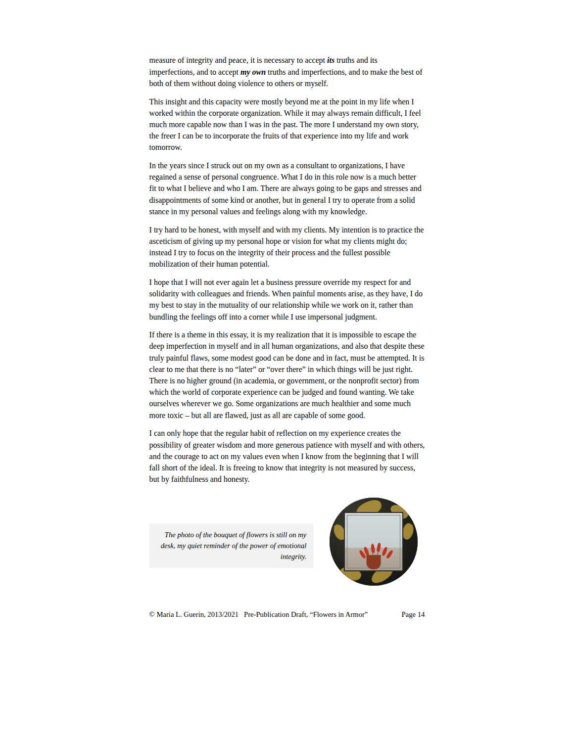measure of integrity and peace, it is necessary to accept its truths and its imperfections, and to accept my own truths and imperfections, and to make the best of both of them without doing violence to others or myself.
This insight and this capacity were mostly beyond me at the point in my life when I worked within the corporate organization. While it may always remain difficult, I feel much more capable now than I was in the past. The more I understand my own story, the freer I can be to incorporate the fruits of that experience into my life and work tomorrow.
In the years since I struck out on my own as a consultant to organizations, I have regained a sense of personal congruence. What I do in this role now is a much better fit to what I believe and who I am. There are always going to be gaps and stresses and disappointments of some kind or another, but in general I try to operate from a solid stance in my personal values and feelings along with my knowledge.
I try hard to be honest, with myself and with my clients. My intention is to practice the asceticism of giving up my personal hope or vision for what my clients might do; instead I try to focus on the integrity of their process and the fullest possible mobilization of their human potential.
I hope that I will not ever again let a business pressure override my respect for and solidarity with colleagues and friends. When painful moments arise, as they have, I do my best to stay in the mutuality of our relationship while we work on it, rather than bundling the feelings off into a corner while I use impersonal judgment.
If there is a theme in this essay, it is my realization that it is impossible to escape the deep imperfection in myself and in all human organizations, and also that despite these truly painful flaws, some modest good can be done and in fact, must be attempted. It is clear to me that there is no “later” or “over there” in which things will be just right. There is no higher ground (in academia, or government, or the nonprofit sector) from which the world of corporate experience can be judged and found wanting. We take ourselves wherever we go. Some organizations are much healthier and some much more toxic – but all are flawed, just as all are capable of some good.
I can only hope that the regular habit of reflection on my experience creates the possibility of greater wisdom and more generous patience with myself and with others, and the courage to act on my values even when I know from the beginning that I will fall short of the ideal. It is freeing to know that integrity is not measured by success, but by faithfulness and honesty.
The photo of the bouquet of flowers is still on my desk, my quiet reminder of the power of emotional integrity.
© Maria L. Guerin, 2013/2021 Pre-Publication Draft, “Flowers in Armor”
Page 14